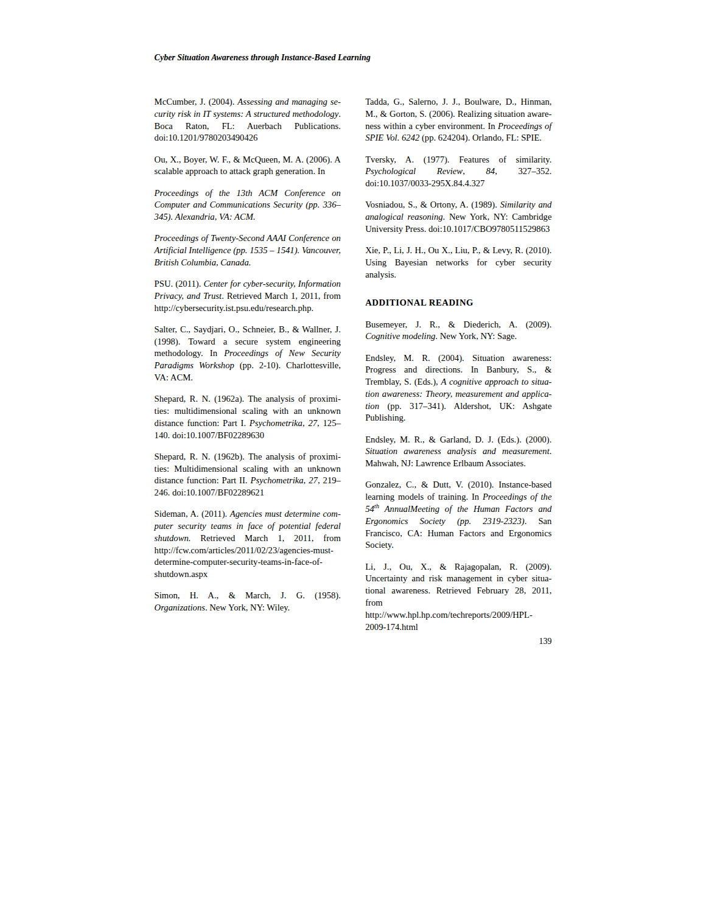Cyber Situation Awareness through Instance-Based Learning
McCumber, J. (2004). Assessing and managing security risk in IT systems: A structured methodology. Boca Raton, FL: Auerbach Publications. doi:10.1201/9780203490426
Ou, X., Boyer, W. F., & McQueen, M. A. (2006). A scalable approach to attack graph generation. In
Proceedings of the 13th ACM Conference on Computer and Communications Security (pp. 336–345). Alexandria, VA: ACM.
Proceedings of Twenty-Second AAAI Conference on Artificial Intelligence (pp. 1535 – 1541). Vancouver, British Columbia, Canada.
PSU. (2011). Center for cyber-security, Information Privacy, and Trust. Retrieved March 1, 2011, from http://cybersecurity.ist.psu.edu/research.php.
Salter, C., Saydjari, O., Schneier, B., & Wallner, J. (1998). Toward a secure system engineering methodology. In Proceedings of New Security Paradigms Workshop (pp. 2-10). Charlottesville, VA: ACM.
Shepard, R. N. (1962a). The analysis of proximities: multidimensional scaling with an unknown distance function: Part I. Psychometrika, 27, 125–140. doi:10.1007/BF02289630
Shepard, R. N. (1962b). The analysis of proximities: Multidimensional scaling with an unknown distance function: Part II. Psychometrika, 27, 219–246. doi:10.1007/BF02289621
Sideman, A. (2011). Agencies must determine computer security teams in face of potential federal shutdown. Retrieved March 1, 2011, from http://fcw.com/articles/2011/02/23/agencies-must-determine-computer-security-teams-in-face-of-shutdown.aspx
Simon, H. A., & March, J. G. (1958). Organizations. New York, NY: Wiley.
Tadda, G., Salerno, J. J., Boulware, D., Hinman, M., & Gorton, S. (2006). Realizing situation awareness within a cyber environment. In Proceedings of SPIE Vol. 6242 (pp. 624204). Orlando, FL: SPIE.
Tversky, A. (1977). Features of similarity. Psychological Review, 84, 327–352. doi:10.1037/0033-295X.84.4.327
Vosniadou, S., & Ortony, A. (1989). Similarity and analogical reasoning. New York, NY: Cambridge University Press. doi:10.1017/CBO9780511529863
Xie, P., Li, J. H., Ou X., Liu, P., & Levy, R. (2010). Using Bayesian networks for cyber security analysis.
ADDITIONAL READING
Busemeyer, J. R., & Diederich, A. (2009). Cognitive modeling. New York, NY: Sage.
Endsley, M. R. (2004). Situation awareness: Progress and directions. In Banbury, S., & Tremblay, S. (Eds.), A cognitive approach to situation awareness: Theory, measurement and application (pp. 317–341). Aldershot, UK: Ashgate Publishing.
Endsley, M. R., & Garland, D. J. (Eds.). (2000). Situation awareness analysis and measurement. Mahwah, NJ: Lawrence Erlbaum Associates.
Gonzalez, C., & Dutt, V. (2010). Instance-based learning models of training. In Proceedings of the 54th AnnualMeeting of the Human Factors and Ergonomics Society (pp. 2319-2323). San Francisco, CA: Human Factors and Ergonomics Society.
Li, J., Ou, X., & Rajagopalan, R. (2009). Uncertainty and risk management in cyber situational awareness. Retrieved February 28, 2011, from http://www.hpl.hp.com/techreports/2009/HPL-2009-174.html
139